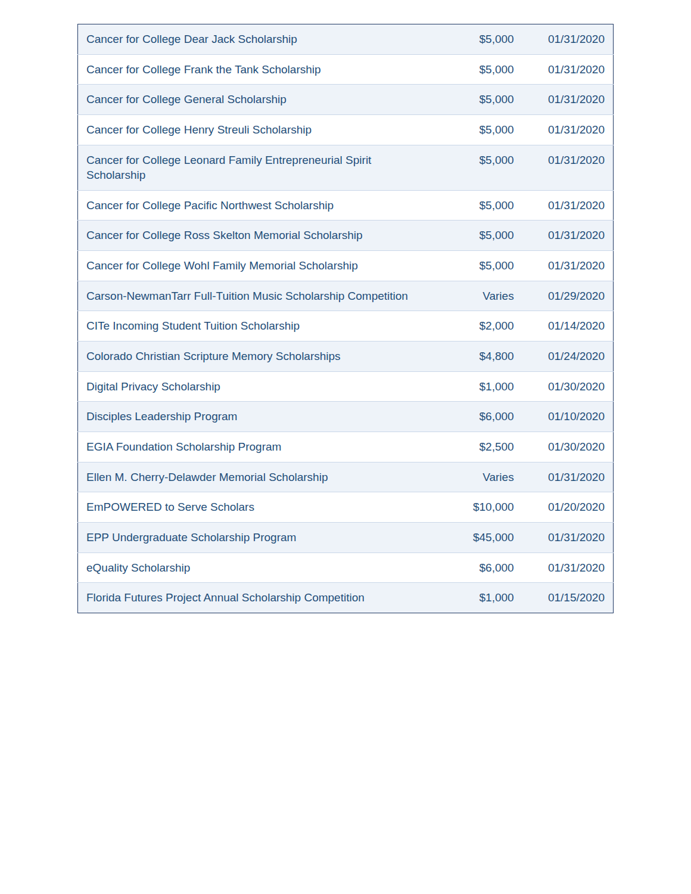| Cancer for College Dear Jack Scholarship | $5,000 | 01/31/2020 |
| Cancer for College Frank the Tank Scholarship | $5,000 | 01/31/2020 |
| Cancer for College General Scholarship | $5,000 | 01/31/2020 |
| Cancer for College Henry Streuli Scholarship | $5,000 | 01/31/2020 |
| Cancer for College Leonard Family Entrepreneurial Spirit Scholarship | $5,000 | 01/31/2020 |
| Cancer for College Pacific Northwest Scholarship | $5,000 | 01/31/2020 |
| Cancer for College Ross Skelton Memorial Scholarship | $5,000 | 01/31/2020 |
| Cancer for College Wohl Family Memorial Scholarship | $5,000 | 01/31/2020 |
| Carson-NewmanTarr Full-Tuition Music Scholarship Competition | Varies | 01/29/2020 |
| CITe Incoming Student Tuition Scholarship | $2,000 | 01/14/2020 |
| Colorado Christian Scripture Memory Scholarships | $4,800 | 01/24/2020 |
| Digital Privacy Scholarship | $1,000 | 01/30/2020 |
| Disciples Leadership Program | $6,000 | 01/10/2020 |
| EGIA Foundation Scholarship Program | $2,500 | 01/30/2020 |
| Ellen M. Cherry-Delawder Memorial Scholarship | Varies | 01/31/2020 |
| EmPOWERED to Serve Scholars | $10,000 | 01/20/2020 |
| EPP Undergraduate Scholarship Program | $45,000 | 01/31/2020 |
| eQuality Scholarship | $6,000 | 01/31/2020 |
| Florida Futures Project Annual Scholarship Competition | $1,000 | 01/15/2020 |